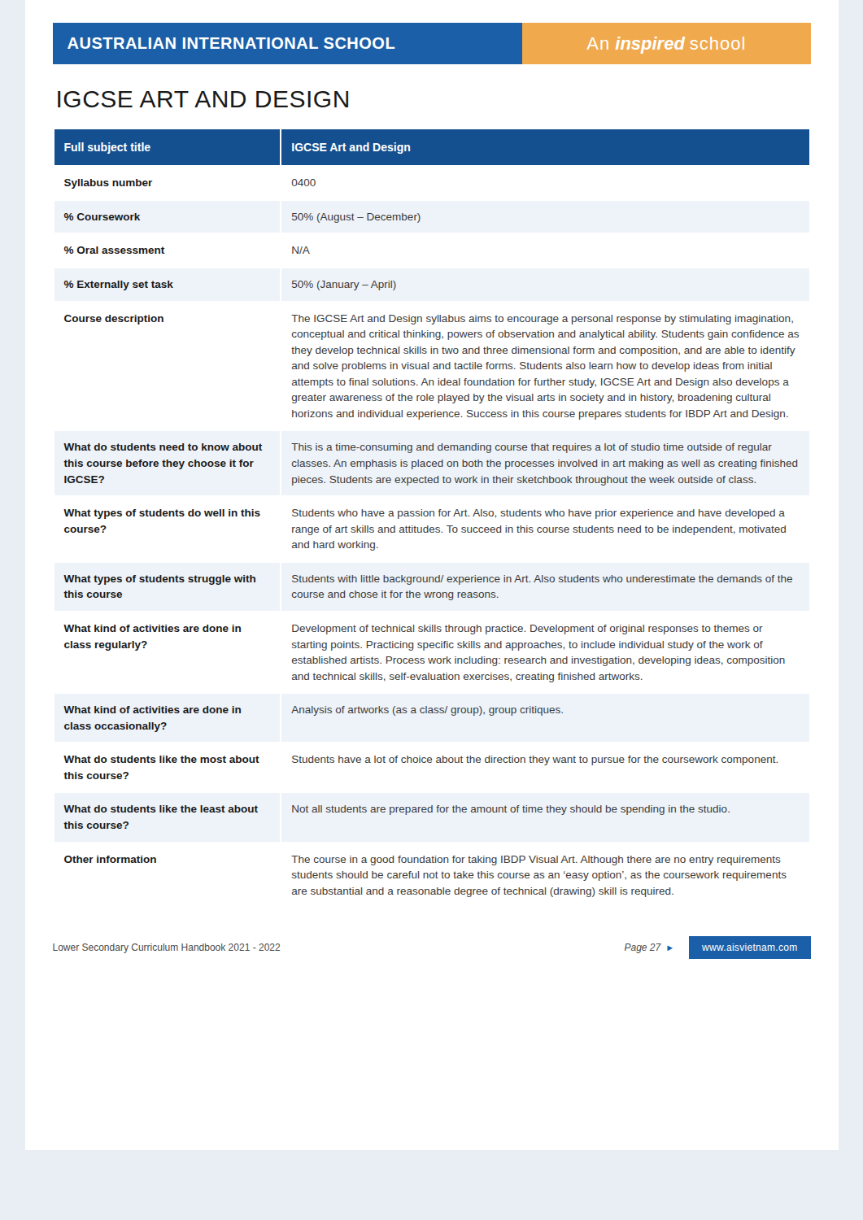AUSTRALIAN INTERNATIONAL SCHOOL
An inspired school
IGCSE ART AND DESIGN
| Full subject title | IGCSE Art and Design |
| --- | --- |
| Syllabus number | 0400 |
| % Coursework | 50% (August – December) |
| % Oral assessment | N/A |
| % Externally set task | 50% (January – April) |
| Course description | The IGCSE Art and Design syllabus aims to encourage a personal response by stimulating imagination, conceptual and critical thinking, powers of observation and analytical ability. Students gain confidence as they develop technical skills in two and three dimensional form and composition, and are able to identify and solve problems in visual and tactile forms. Students also learn how to develop ideas from initial attempts to final solutions. An ideal foundation for further study, IGCSE Art and Design also develops a greater awareness of the role played by the visual arts in society and in history, broadening cultural horizons and individual experience. Success in this course prepares students for IBDP Art and Design. |
| What do students need to know about this course before they choose it for IGCSE? | This is a time-consuming and demanding course that requires a lot of studio time outside of regular classes. An emphasis is placed on both the processes involved in art making as well as creating finished pieces. Students are expected to work in their sketchbook throughout the week outside of class. |
| What types of students do well in this course? | Students who have a passion for Art. Also, students who have prior experience and have developed a range of art skills and attitudes. To succeed in this course students need to be independent, motivated and hard working. |
| What types of students struggle with this course | Students with little background/ experience in Art. Also students who underestimate the demands of the course and chose it for the wrong reasons. |
| What kind of activities are done in class regularly? | Development of technical skills through practice. Development of original responses to themes or starting points. Practicing specific skills and approaches, to include individual study of the work of established artists. Process work including: research and investigation, developing ideas, composition and technical skills, self-evaluation exercises, creating finished artworks. |
| What kind of activities are done in class occasionally? | Analysis of artworks (as a class/ group), group critiques. |
| What do students like the most about this course? | Students have a lot of choice about the direction they want to pursue for the coursework component. |
| What do students like the least about this course? | Not all students are prepared for the amount of time they should be spending in the studio. |
| Other information | The course in a good foundation for taking IBDP Visual Art. Although there are no entry requirements students should be careful not to take this course as an ‘easy option’, as the coursework requirements are substantial and a reasonable degree of technical (drawing) skill is required. |
Lower Secondary Curriculum Handbook 2021 - 2022
Page 27
►
www.aisvietnam.com